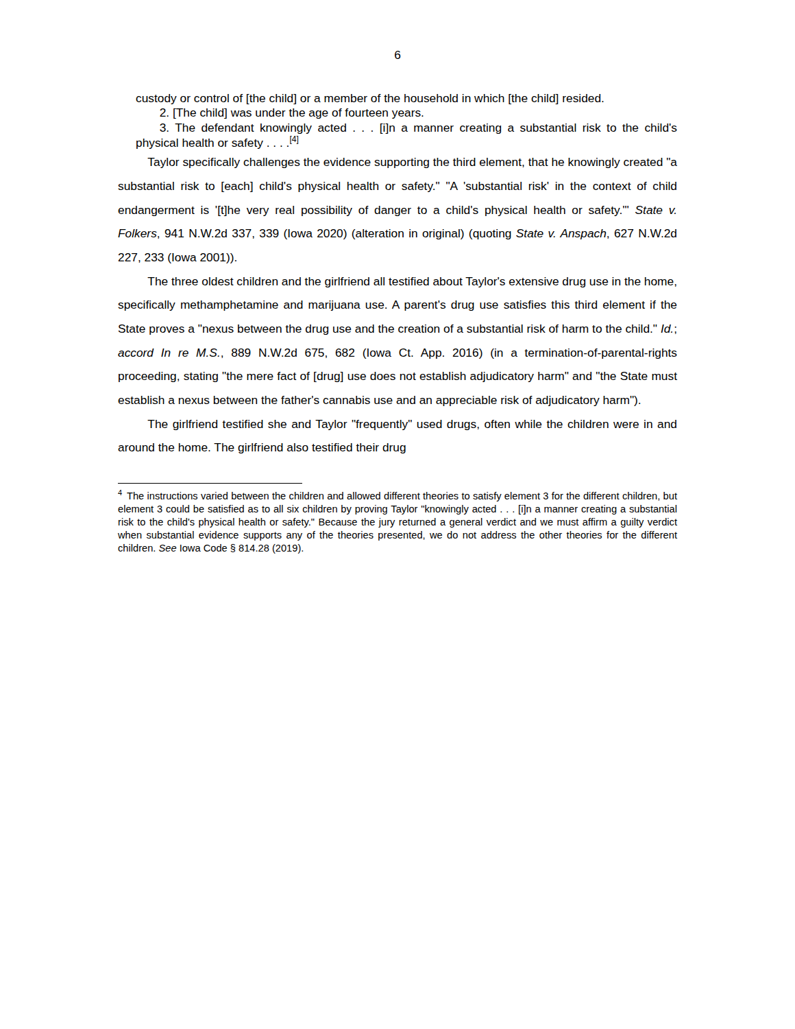6
custody or control of [the child] or a member of the household in which [the child] resided.
2. [The child] was under the age of fourteen years.
3. The defendant knowingly acted . . . [i]n a manner creating a substantial risk to the child's physical health or safety . . . .[4]
Taylor specifically challenges the evidence supporting the third element, that he knowingly created "a substantial risk to [each] child's physical health or safety." "A 'substantial risk' in the context of child endangerment is '[t]he very real possibility of danger to a child's physical health or safety.'" State v. Folkers, 941 N.W.2d 337, 339 (Iowa 2020) (alteration in original) (quoting State v. Anspach, 627 N.W.2d 227, 233 (Iowa 2001)).
The three oldest children and the girlfriend all testified about Taylor's extensive drug use in the home, specifically methamphetamine and marijuana use. A parent's drug use satisfies this third element if the State proves a "nexus between the drug use and the creation of a substantial risk of harm to the child." Id.; accord In re M.S., 889 N.W.2d 675, 682 (Iowa Ct. App. 2016) (in a termination-of-parental-rights proceeding, stating "the mere fact of [drug] use does not establish adjudicatory harm" and "the State must establish a nexus between the father's cannabis use and an appreciable risk of adjudicatory harm").
The girlfriend testified she and Taylor "frequently" used drugs, often while the children were in and around the home. The girlfriend also testified their drug
4 The instructions varied between the children and allowed different theories to satisfy element 3 for the different children, but element 3 could be satisfied as to all six children by proving Taylor "knowingly acted . . . [i]n a manner creating a substantial risk to the child's physical health or safety." Because the jury returned a general verdict and we must affirm a guilty verdict when substantial evidence supports any of the theories presented, we do not address the other theories for the different children. See Iowa Code § 814.28 (2019).